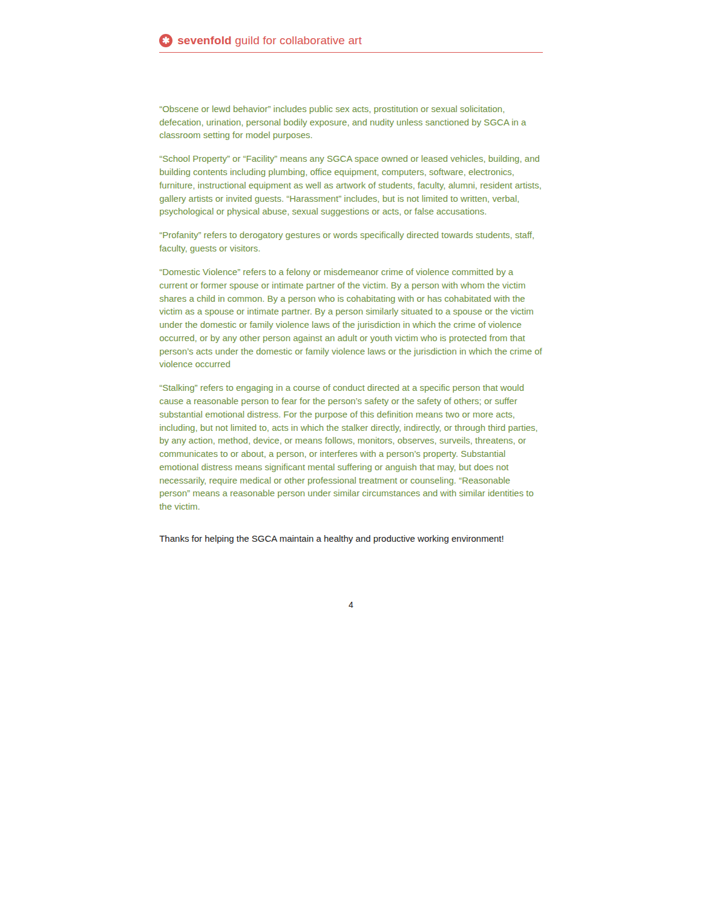✱
sevenfold guild for collaborative art
“Obscene or lewd behavior” includes public sex acts, prostitution or sexual solicitation, defecation, urination, personal bodily exposure, and nudity unless sanctioned by SGCA in a classroom setting for model purposes.
“School Property” or “Facility” means any SGCA space owned or leased vehicles, building, and building contents including plumbing, office equipment, computers, software, electronics, furniture, instructional equipment as well as artwork of students, faculty, alumni, resident artists, gallery artists or invited guests. “Harassment” includes, but is not limited to written, verbal, psychological or physical abuse, sexual suggestions or acts, or false accusations.
“Profanity” refers to derogatory gestures or words specifically directed towards students, staff, faculty, guests or visitors.
“Domestic Violence” refers to a felony or misdemeanor crime of violence committed by a current or former spouse or intimate partner of the victim. By a person with whom the victim shares a child in common. By a person who is cohabitating with or has cohabitated with the victim as a spouse or intimate partner. By a person similarly situated to a spouse or the victim under the domestic or family violence laws of the jurisdiction in which the crime of violence occurred, or by any other person against an adult or youth victim who is protected from that person’s acts under the domestic or family violence laws or the jurisdiction in which the crime of violence occurred
“Stalking” refers to engaging in a course of conduct directed at a specific person that would cause a reasonable person to fear for the person’s safety or the safety of others; or suffer substantial emotional distress. For the purpose of this definition means two or more acts, including, but not limited to, acts in which the stalker directly, indirectly, or through third parties, by any action, method, device, or means follows, monitors, observes, surveils, threatens, or communicates to or about, a person, or interferes with a person’s property. Substantial emotional distress means significant mental suffering or anguish that may, but does not necessarily, require medical or other professional treatment or counseling. “Reasonable person” means a reasonable person under similar circumstances and with similar identities to the victim.
Thanks for helping the SGCA maintain a healthy and productive working environment!
4